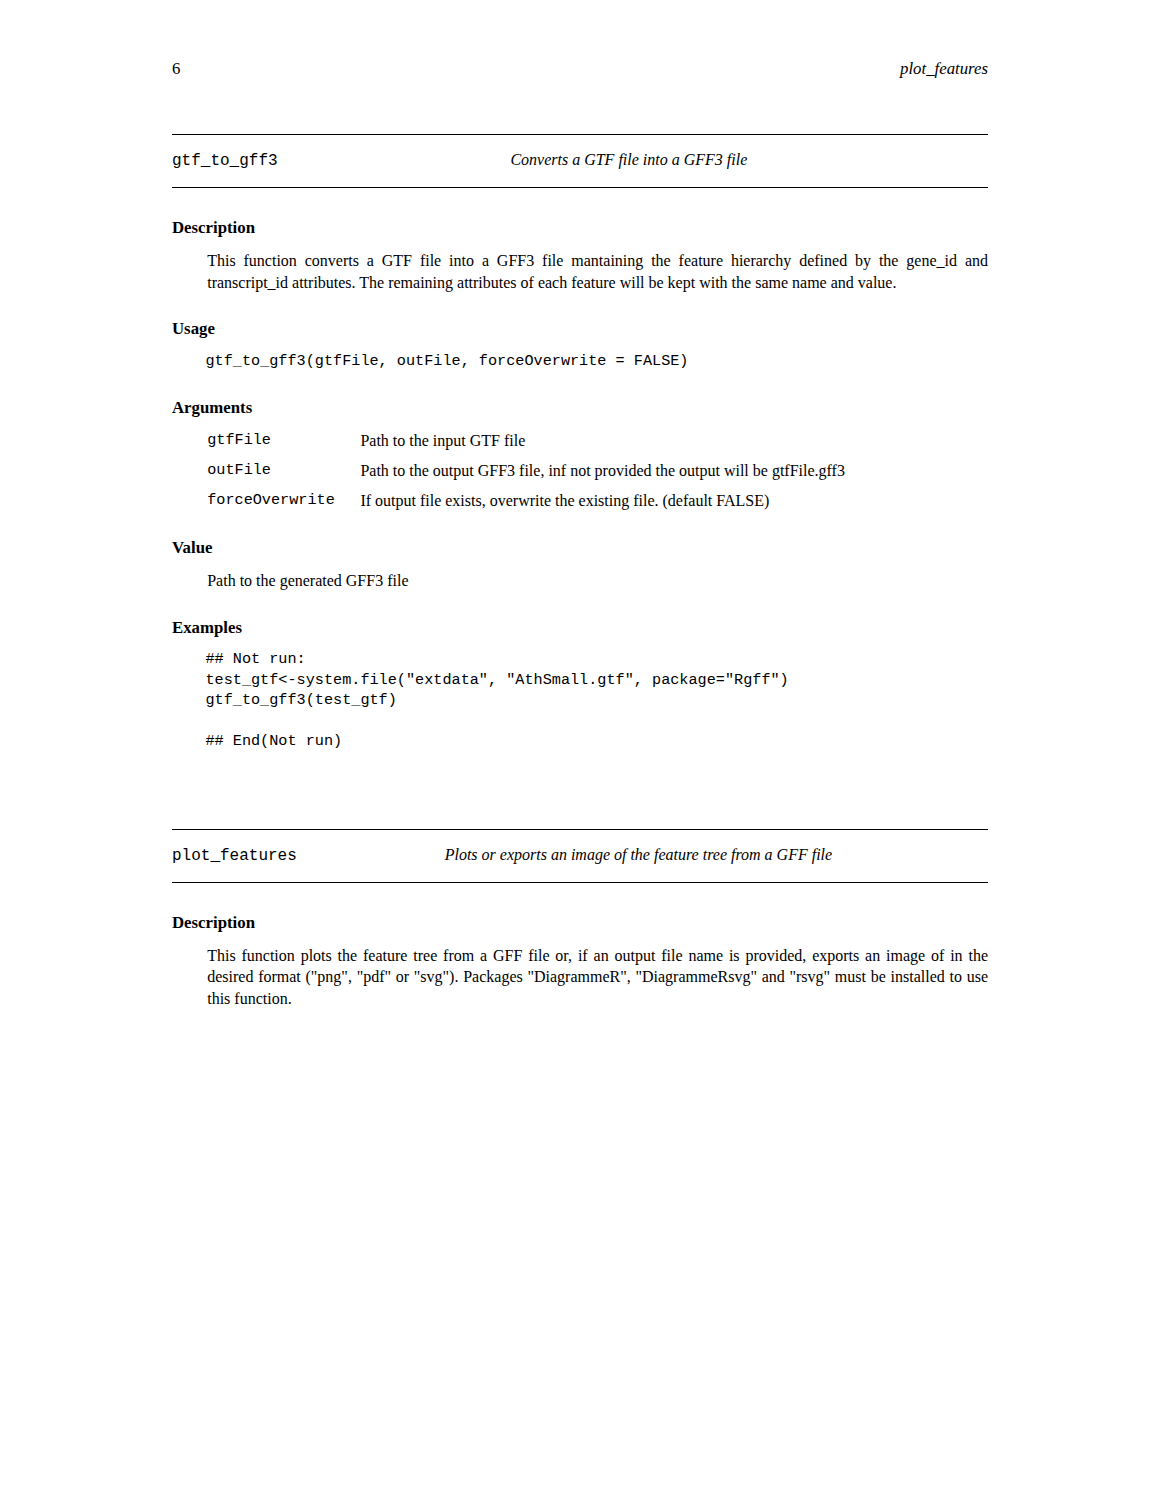6 plot_features
gtf_to_gff3 Converts a GTF file into a GFF3 file
Description
This function converts a GTF file into a GFF3 file mantaining the feature hierarchy defined by the gene_id and transcript_id attributes. The remaining attributes of each feature will be kept with the same name and value.
Usage
gtf_to_gff3(gtfFile, outFile, forceOverwrite = FALSE)
Arguments
gtfFile
Path to the input GTF file
outFile
Path to the output GFF3 file, inf not provided the output will be gtfFile.gff3
forceOverwrite
If output file exists, overwrite the existing file. (default FALSE)
Value
Path to the generated GFF3 file
Examples
## Not run:
test_gtf<-system.file("extdata", "AthSmall.gtf", package="Rgff")
gtf_to_gff3(test_gtf)

## End(Not run)
plot_features Plots or exports an image of the feature tree from a GFF file
Description
This function plots the feature tree from a GFF file or, if an output file name is provided, exports an image of in the desired format ("png", "pdf" or "svg"). Packages "DiagrammeR", "DiagrammeRsvg" and "rsvg" must be installed to use this function.